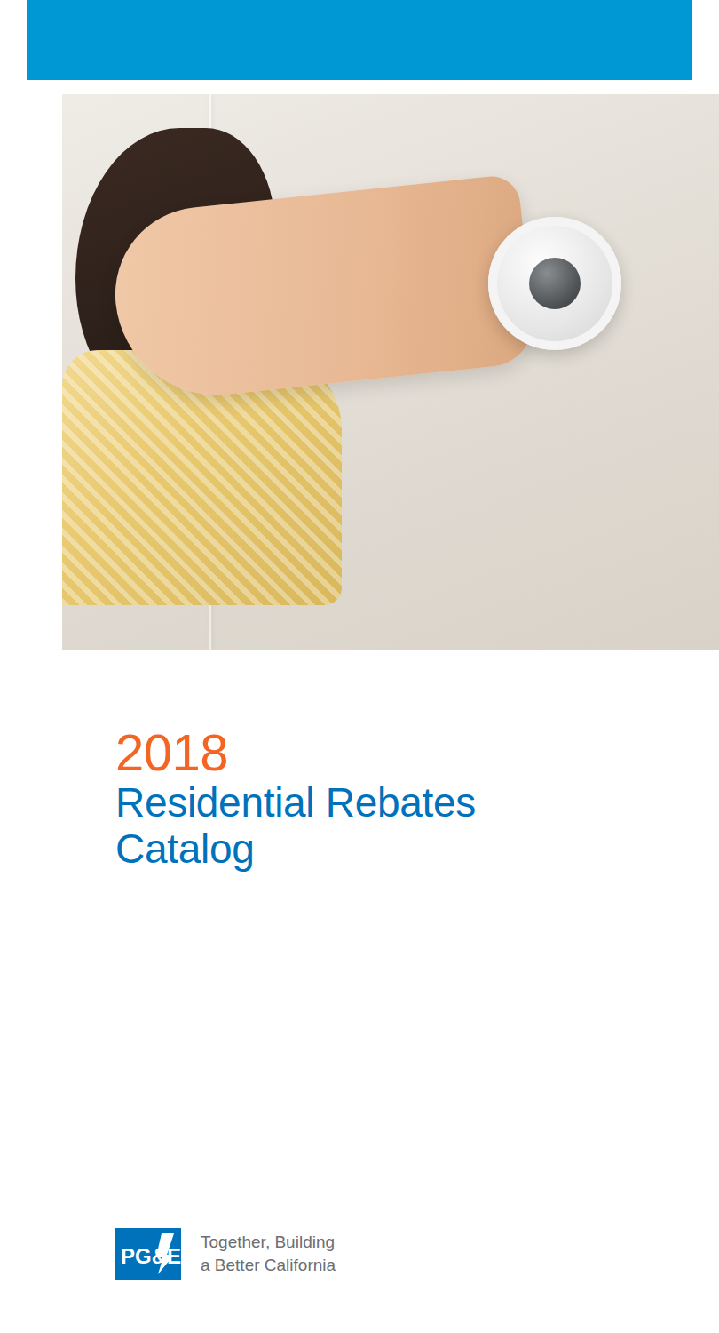2018
Residential Rebates
Catalog
PG&E
Together, Building
a Better California